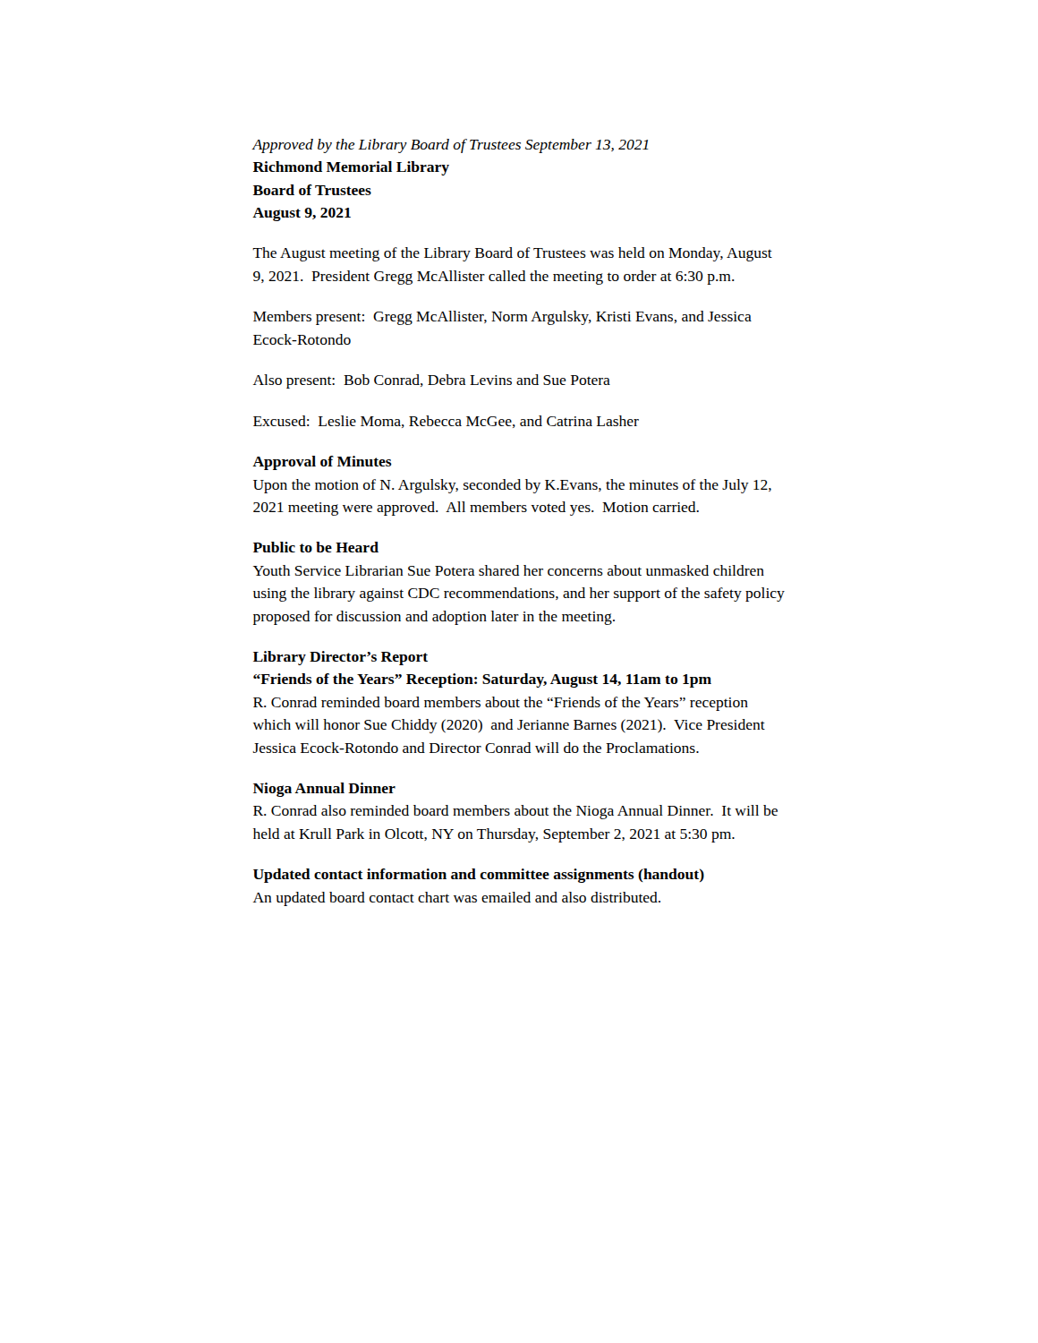Approved by the Library Board of Trustees September 13, 2021
Richmond Memorial Library
Board of Trustees
August 9, 2021
The August meeting of the Library Board of Trustees was held on Monday, August 9, 2021. President Gregg McAllister called the meeting to order at 6:30 p.m.
Members present: Gregg McAllister, Norm Argulsky, Kristi Evans, and Jessica Ecock-Rotondo
Also present: Bob Conrad, Debra Levins and Sue Potera
Excused: Leslie Moma, Rebecca McGee, and Catrina Lasher
Approval of Minutes
Upon the motion of N. Argulsky, seconded by K.Evans, the minutes of the July 12, 2021 meeting were approved. All members voted yes. Motion carried.
Public to be Heard
Youth Service Librarian Sue Potera shared her concerns about unmasked children using the library against CDC recommendations, and her support of the safety policy proposed for discussion and adoption later in the meeting.
Library Director’s Report
“Friends of the Years” Reception: Saturday, August 14, 11am to 1pm
R. Conrad reminded board members about the “Friends of the Years” reception which will honor Sue Chiddy (2020) and Jerianne Barnes (2021). Vice President Jessica Ecock-Rotondo and Director Conrad will do the Proclamations.
Nioga Annual Dinner
R. Conrad also reminded board members about the Nioga Annual Dinner. It will be held at Krull Park in Olcott, NY on Thursday, September 2, 2021 at 5:30 pm.
Updated contact information and committee assignments (handout)
An updated board contact chart was emailed and also distributed.